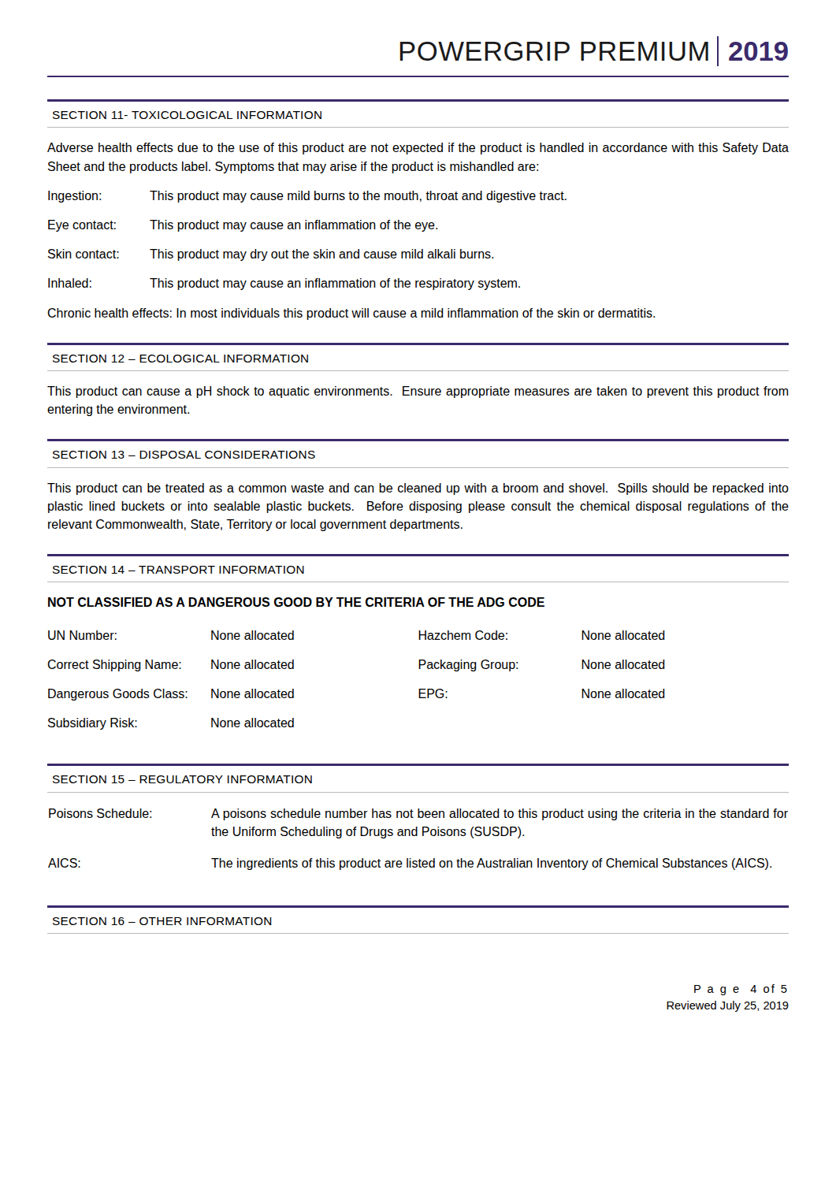POWERGRIP PREMIUM 2019
SECTION 11- TOXICOLOGICAL INFORMATION
Adverse health effects due to the use of this product are not expected if the product is handled in accordance with this Safety Data Sheet and the products label. Symptoms that may arise if the product is mishandled are:
Ingestion:
This product may cause mild burns to the mouth, throat and digestive tract.
Eye contact:
This product may cause an inflammation of the eye.
Skin contact:
This product may dry out the skin and cause mild alkali burns.
Inhaled:
This product may cause an inflammation of the respiratory system.
Chronic health effects: In most individuals this product will cause a mild inflammation of the skin or dermatitis.
SECTION 12 – ECOLOGICAL INFORMATION
This product can cause a pH shock to aquatic environments. Ensure appropriate measures are taken to prevent this product from entering the environment.
SECTION 13 – DISPOSAL CONSIDERATIONS
This product can be treated as a common waste and can be cleaned up with a broom and shovel. Spills should be repacked into plastic lined buckets or into sealable plastic buckets. Before disposing please consult the chemical disposal regulations of the relevant Commonwealth, State, Territory or local government departments.
SECTION 14 – TRANSPORT INFORMATION
NOT CLASSIFIED AS A DANGEROUS GOOD BY THE CRITERIA OF THE ADG CODE
| UN Number: | None allocated | Hazchem Code: | None allocated |
| Correct Shipping Name: | None allocated | Packaging Group: | None allocated |
| Dangerous Goods Class: | None allocated | EPG: | None allocated |
| Subsidiary Risk: | None allocated | | |
SECTION 15 – REGULATORY INFORMATION
| Poisons Schedule: | A poisons schedule number has not been allocated to this product using the criteria in the standard for the Uniform Scheduling of Drugs and Poisons (SUSDP). |
| AICS: | The ingredients of this product are listed on the Australian Inventory of Chemical Substances (AICS). |
SECTION 16 – OTHER INFORMATION
P a g e 4 of 5
Reviewed July 25, 2019